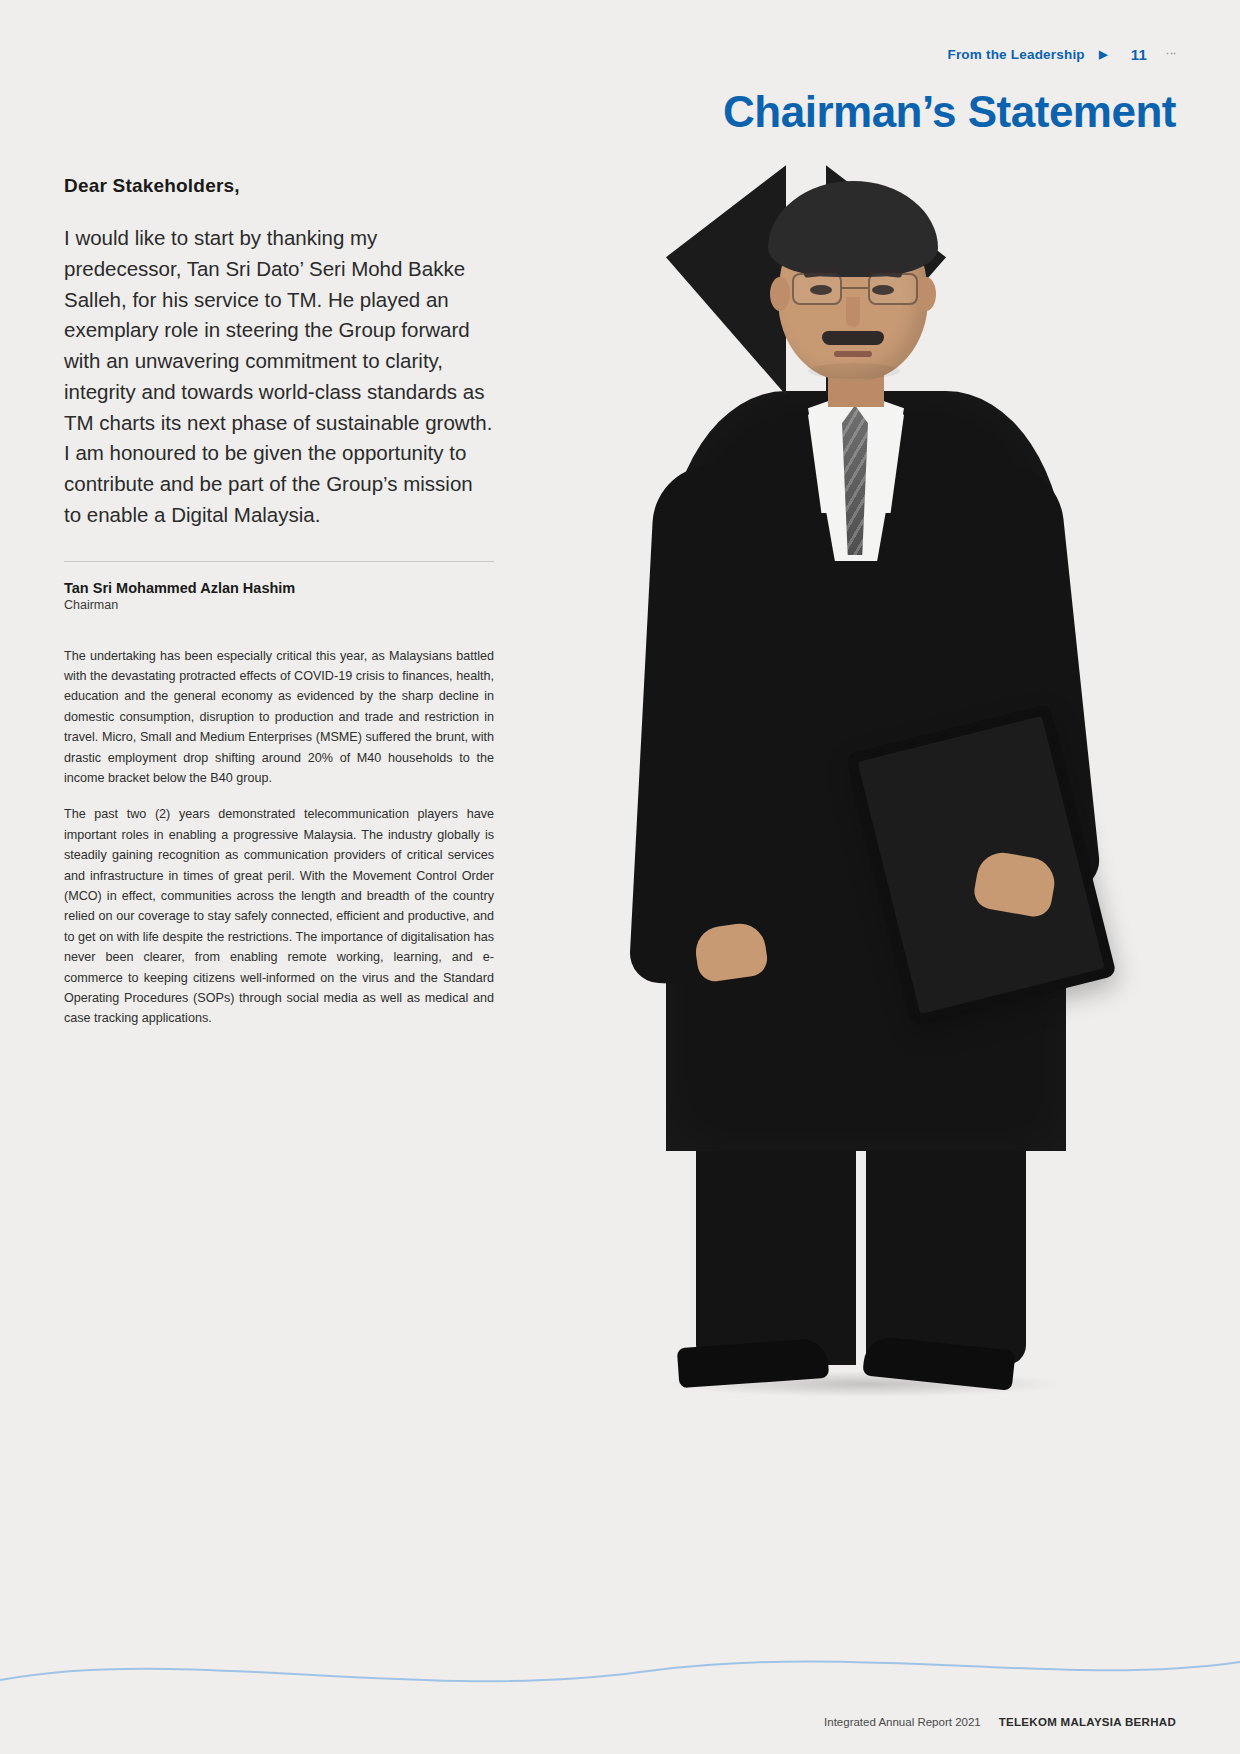From the Leadership ▶ 11 ⋮
Chairman’s Statement
Dear Stakeholders,
I would like to start by thanking my predecessor, Tan Sri Dato’ Seri Mohd Bakke Salleh, for his service to TM. He played an exemplary role in steering the Group forward with an unwavering commitment to clarity, integrity and towards world-class standards as TM charts its next phase of sustainable growth. I am honoured to be given the opportunity to contribute and be part of the Group’s mission to enable a Digital Malaysia.
Tan Sri Mohammed Azlan Hashim
Chairman
The undertaking has been especially critical this year, as Malaysians battled with the devastating protracted effects of COVID-19 crisis to finances, health, education and the general economy as evidenced by the sharp decline in domestic consumption, disruption to production and trade and restriction in travel. Micro, Small and Medium Enterprises (MSME) suffered the brunt, with drastic employment drop shifting around 20% of M40 households to the income bracket below the B40 group.
The past two (2) years demonstrated telecommunication players have important roles in enabling a progressive Malaysia. The industry globally is steadily gaining recognition as communication providers of critical services and infrastructure in times of great peril. With the Movement Control Order (MCO) in effect, communities across the length and breadth of the country relied on our coverage to stay safely connected, efficient and productive, and to get on with life despite the restrictions. The importance of digitalisation has never been clearer, from enabling remote working, learning, and e-commerce to keeping citizens well-informed on the virus and the Standard Operating Procedures (SOPs) through social media as well as medical and case tracking applications.
Integrated Annual Report 2021 TELEKOM MALAYSIA BERHAD